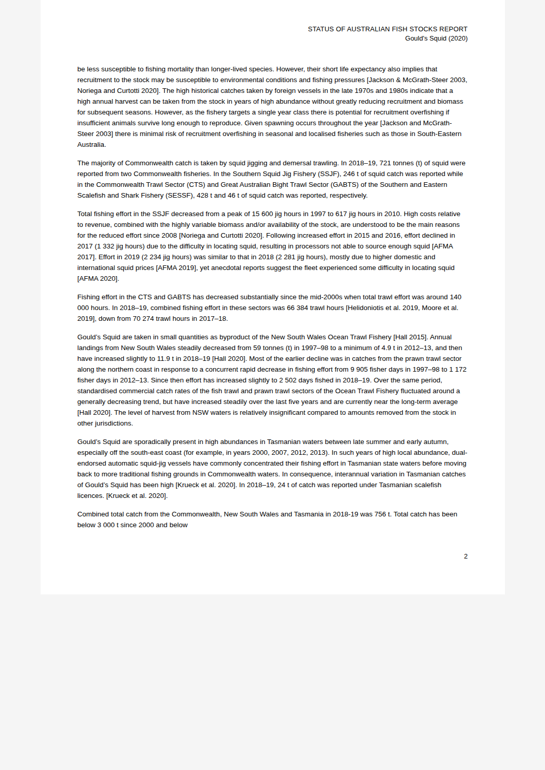STATUS OF AUSTRALIAN FISH STOCKS REPORT
Gould's Squid (2020)
be less susceptible to fishing mortality than longer-lived species. However, their short life expectancy also implies that recruitment to the stock may be susceptible to environmental conditions and fishing pressures [Jackson & McGrath-Steer 2003, Noriega and Curtotti 2020]. The high historical catches taken by foreign vessels in the late 1970s and 1980s indicate that a high annual harvest can be taken from the stock in years of high abundance without greatly reducing recruitment and biomass for subsequent seasons. However, as the fishery targets a single year class there is potential for recruitment overfishing if insufficient animals survive long enough to reproduce. Given spawning occurs throughout the year [Jackson and McGrath-Steer 2003] there is minimal risk of recruitment overfishing in seasonal and localised fisheries such as those in South-Eastern Australia.
The majority of Commonwealth catch is taken by squid jigging and demersal trawling. In 2018–19, 721 tonnes (t) of squid were reported from two Commonwealth fisheries. In the Southern Squid Jig Fishery (SSJF), 246 t of squid catch was reported while in the Commonwealth Trawl Sector (CTS) and Great Australian Bight Trawl Sector (GABTS) of the Southern and Eastern Scalefish and Shark Fishery (SESSF), 428 t and 46 t of squid catch was reported, respectively.
Total fishing effort in the SSJF decreased from a peak of 15 600 jig hours in 1997 to 617 jig hours in 2010. High costs relative to revenue, combined with the highly variable biomass and/or availability of the stock, are understood to be the main reasons for the reduced effort since 2008 [Noriega and Curtotti 2020]. Following increased effort in 2015 and 2016, effort declined in 2017 (1 332 jig hours) due to the difficulty in locating squid, resulting in processors not able to source enough squid [AFMA 2017]. Effort in 2019 (2 234 jig hours) was similar to that in 2018 (2 281 jig hours), mostly due to higher domestic and international squid prices [AFMA 2019], yet anecdotal reports suggest the fleet experienced some difficulty in locating squid [AFMA 2020].
Fishing effort in the CTS and GABTS has decreased substantially since the mid-2000s when total trawl effort was around 140 000 hours. In 2018–19, combined fishing effort in these sectors was 66 384 trawl hours [Helidoniotis et al. 2019, Moore et al. 2019], down from 70 274 trawl hours in 2017–18.
Gould’s Squid are taken in small quantities as byproduct of the New South Wales Ocean Trawl Fishery [Hall 2015]. Annual landings from New South Wales steadily decreased from 59 tonnes (t) in 1997–98 to a minimum of 4.9 t in 2012–13, and then have increased slightly to 11.9 t in 2018–19 [Hall 2020]. Most of the earlier decline was in catches from the prawn trawl sector along the northern coast in response to a concurrent rapid decrease in fishing effort from 9 905 fisher days in 1997–98 to 1 172 fisher days in 2012–13. Since then effort has increased slightly to 2 502 days fished in 2018–19. Over the same period, standardised commercial catch rates of the fish trawl and prawn trawl sectors of the Ocean Trawl Fishery fluctuated around a generally decreasing trend, but have increased steadily over the last five years and are currently near the long-term average [Hall 2020]. The level of harvest from NSW waters is relatively insignificant compared to amounts removed from the stock in other jurisdictions.
Gould’s Squid are sporadically present in high abundances in Tasmanian waters between late summer and early autumn, especially off the south-east coast (for example, in years 2000, 2007, 2012, 2013). In such years of high local abundance, dual-endorsed automatic squid-jig vessels have commonly concentrated their fishing effort in Tasmanian state waters before moving back to more traditional fishing grounds in Commonwealth waters. In consequence, interannual variation in Tasmanian catches of Gould’s Squid has been high [Krueck et al. 2020]. In 2018–19, 24 t of catch was reported under Tasmanian scalefish licences. [Krueck et al. 2020].
Combined total catch from the Commonwealth, New South Wales and Tasmania in 2018-19 was 756 t. Total catch has been below 3 000 t since 2000 and below
2